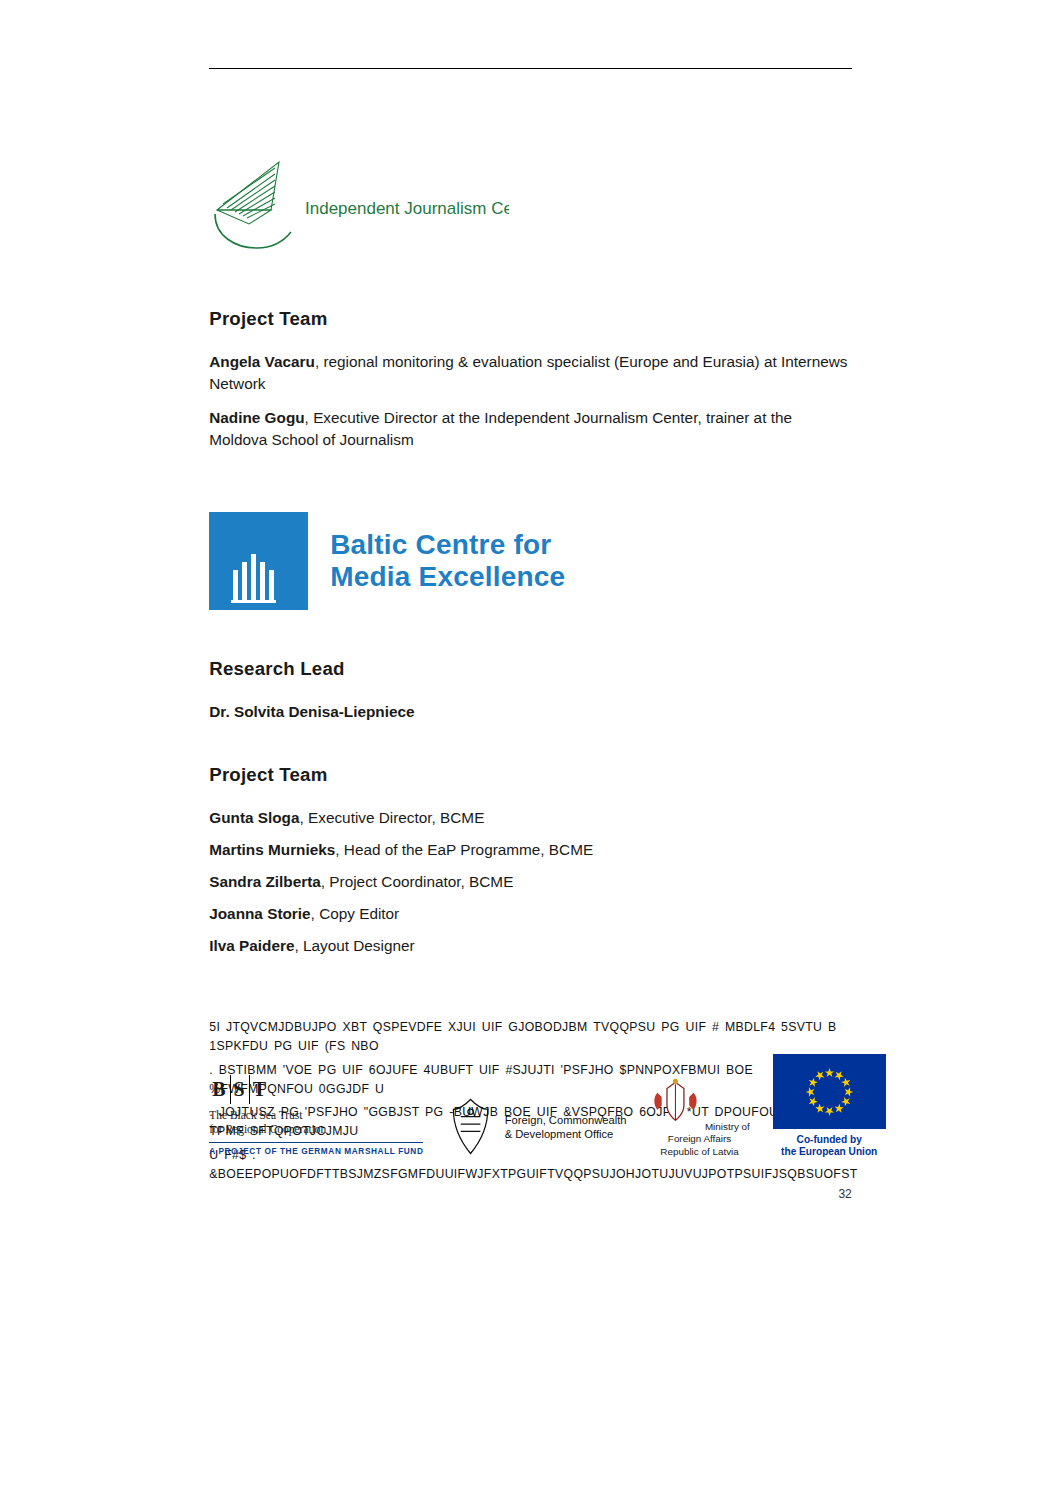Independent Journalism Center
Project Team
Angela Vacaru, regional monitoring & evaluation specialist (Europe and Eurasia) at Internews Network
Nadine Gogu, Executive Director at the Independent Journalism Center, trainer at the Moldova School of Journalism
Baltic Centre for
Media Excellence
Research Lead
Dr. Solvita Denisa-Liepniece
Project Team
Gunta Sloga, Executive Director, BCME
Martins Murnieks, Head of the EaP Programme, BCME
Sandra Zilberta, Project Coordinator, BCME
Joanna Storie, Copy Editor
Ilva Paidere, Layout Designer
5I JTQVCMJDBUJPO XBT QSPEVDFE XJUI UIF GJOBODJBM TVQQPSU PG UIF # MBDLF4 5SVTU B 1SPKFDU PG UIF (FS NBO
. BSTIBMM 'VOE PG UIF 6OJUFE 4UBUFT UIF #SJUJTI 'PSFJHO $PNNPOXFBMUI BOE %FWFMPQNFOU 0GGJDF U
. JOJTUSZ PG 'PSFJHO "GGBJST PG -BUWJB BOE UIF &VSPQFBO 6OJPO *UT DPOUFOUT BSF UIF TPMF SFTQPOTJCJMJU
U F#$ . &BOEEPOPUOFDFTTBSJMZSFGMFDUUIFWJFXTPGUIFTVQQPSUJOHJOTUJUVUJPOTPSUIFJSQBSUOFST
BST
The Black Sea Trust
for Regional Cooperation
A PROJECT OF THE GERMAN MARSHALL FUND
Foreign, Commonwealth
& Development Office
Ministry of
Foreign Affairs
Republic of Latvia
Co-funded by
the European Union
32